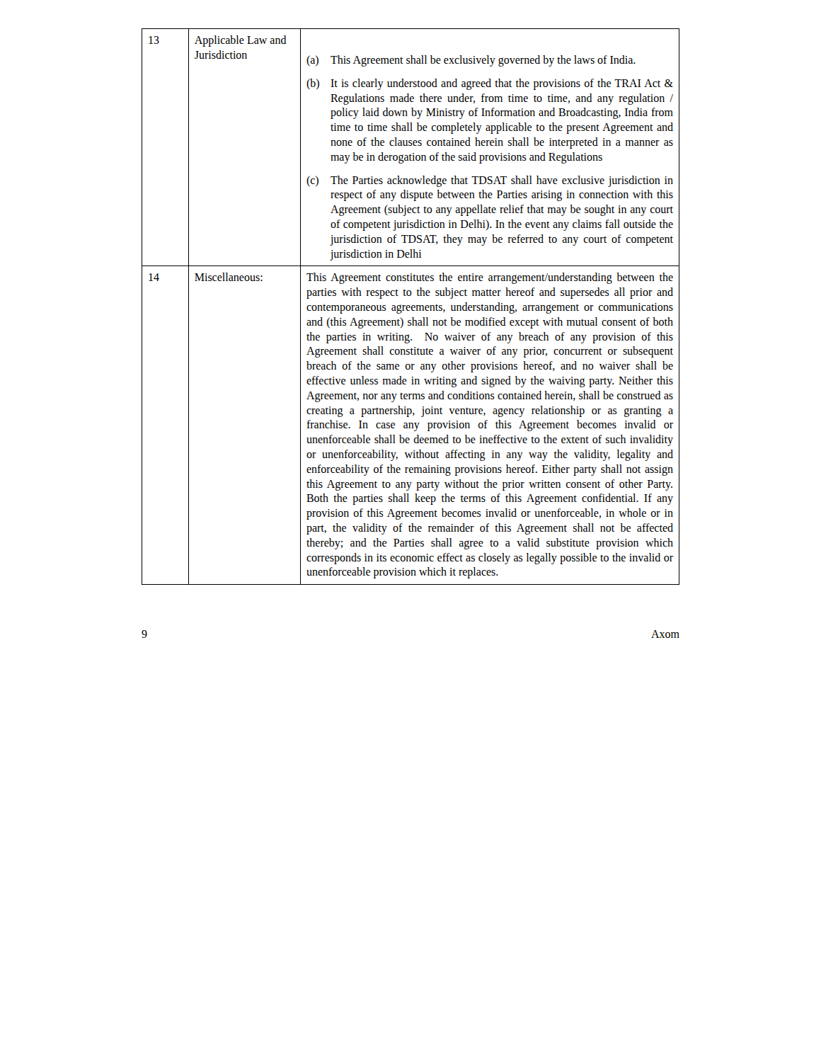| 13 | Applicable Law and Jurisdiction | (a) This Agreement shall be exclusively governed by the laws of India. (b) It is clearly understood and agreed that the provisions of the TRAI Act & Regulations made there under, from time to time, and any regulation / policy laid down by Ministry of Information and Broadcasting, India from time to time shall be completely applicable to the present Agreement and none of the clauses contained herein shall be interpreted in a manner as may be in derogation of the said provisions and Regulations (c) The Parties acknowledge that TDSAT shall have exclusive jurisdiction in respect of any dispute between the Parties arising in connection with this Agreement (subject to any appellate relief that may be sought in any court of competent jurisdiction in Delhi). In the event any claims fall outside the jurisdiction of TDSAT, they may be referred to any court of competent jurisdiction in Delhi |
| 14 | Miscellaneous: | This Agreement constitutes the entire arrangement/understanding between the parties with respect to the subject matter hereof and supersedes all prior and contemporaneous agreements, understanding, arrangement or communications and (this Agreement) shall not be modified except with mutual consent of both the parties in writing. No waiver of any breach of any provision of this Agreement shall constitute a waiver of any prior, concurrent or subsequent breach of the same or any other provisions hereof, and no waiver shall be effective unless made in writing and signed by the waiving party. Neither this Agreement, nor any terms and conditions contained herein, shall be construed as creating a partnership, joint venture, agency relationship or as granting a franchise. In case any provision of this Agreement becomes invalid or unenforceable shall be deemed to be ineffective to the extent of such invalidity or unenforceability, without affecting in any way the validity, legality and enforceability of the remaining provisions hereof. Either party shall not assign this Agreement to any party without the prior written consent of other Party. Both the parties shall keep the terms of this Agreement confidential. If any provision of this Agreement becomes invalid or unenforceable, in whole or in part, the validity of the remainder of this Agreement shall not be affected thereby; and the Parties shall agree to a valid substitute provision which corresponds in its economic effect as closely as legally possible to the invalid or unenforceable provision which it replaces. |
9
Axom